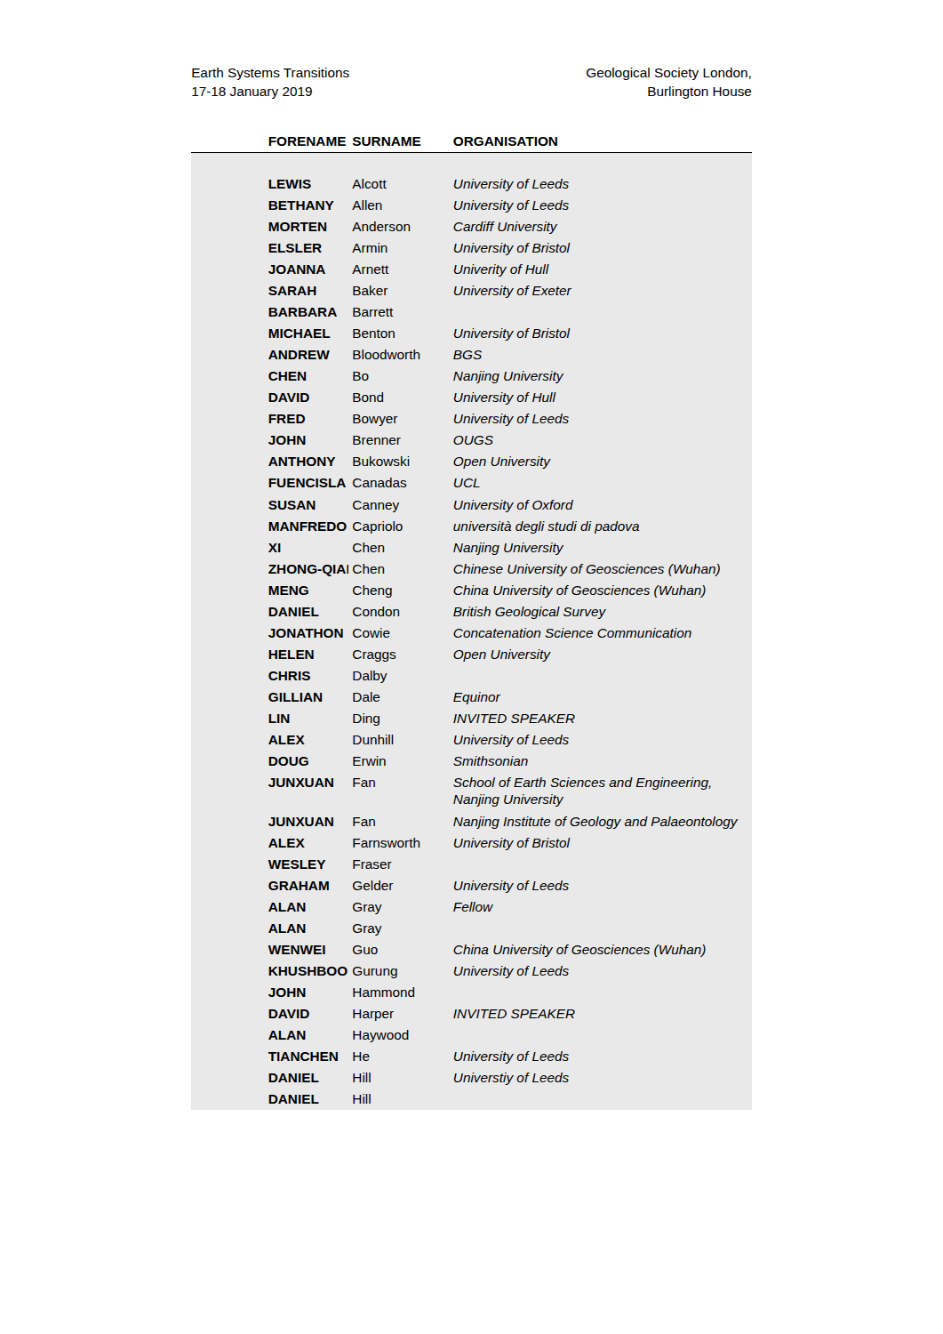Earth Systems Transitions
17-18 January 2019
Geological Society London,
Burlington House
| | FORENAME | SURNAME | ORGANISATION |
| --- | --- | --- | --- |
| | Lewis | Alcott | University of Leeds |
| | Bethany | Allen | University of Leeds |
| | Morten | Anderson | Cardiff University |
| | Elsler | Armin | University of Bristol |
| | Joanna | Arnett | Univerity of Hull |
| | Sarah | Baker | University of Exeter |
| | Barbara | Barrett | |
| | Michael | Benton | University of Bristol |
| | Andrew | Bloodworth | BGS |
| | Chen | Bo | Nanjing University |
| | David | Bond | University of Hull |
| | Fred | Bowyer | University of Leeds |
| | John | Brenner | OUGS |
| | Anthony | Bukowski | Open University |
| | Fuencisla | Canadas | UCL |
| | Susan | Canney | University of Oxford |
| | Manfredo | Capriolo | università degli studi di padova |
| | Xi | Chen | Nanjing University |
| | Zhong-Qiai | Chen | Chinese University of Geosciences (Wuhan) |
| | Meng | Cheng | China University of Geosciences (Wuhan) |
| | Daniel | Condon | British Geological Survey |
| | Jonathon | Cowie | Concatenation Science Communication |
| | Helen | Craggs | Open University |
| | Chris | Dalby | |
| | Gillian | Dale | Equinor |
| | Lin | Ding | INVITED SPEAKER |
| | Alex | Dunhill | University of Leeds |
| | Doug | Erwin | Smithsonian |
| | Junxuan | Fan | School of Earth Sciences and Engineering, Nanjing University |
| | Junxuan | Fan | Nanjing Institute of Geology and Palaeontology |
| | Alex | Farnsworth | University of Bristol |
| | Wesley | Fraser | |
| | Graham | Gelder | University of Leeds |
| | Alan | Gray | Fellow |
| | Alan | Gray | |
| | Wenwei | Guo | China University of Geosciences (Wuhan) |
| | Khushboo | Gurung | University of Leeds |
| | John | Hammond | |
| | David | Harper | INVITED SPEAKER |
| | Alan | Haywood | |
| | Tianchen | He | University of Leeds |
| | Daniel | Hill | Universtiy of Leeds |
| | Daniel | Hill | |